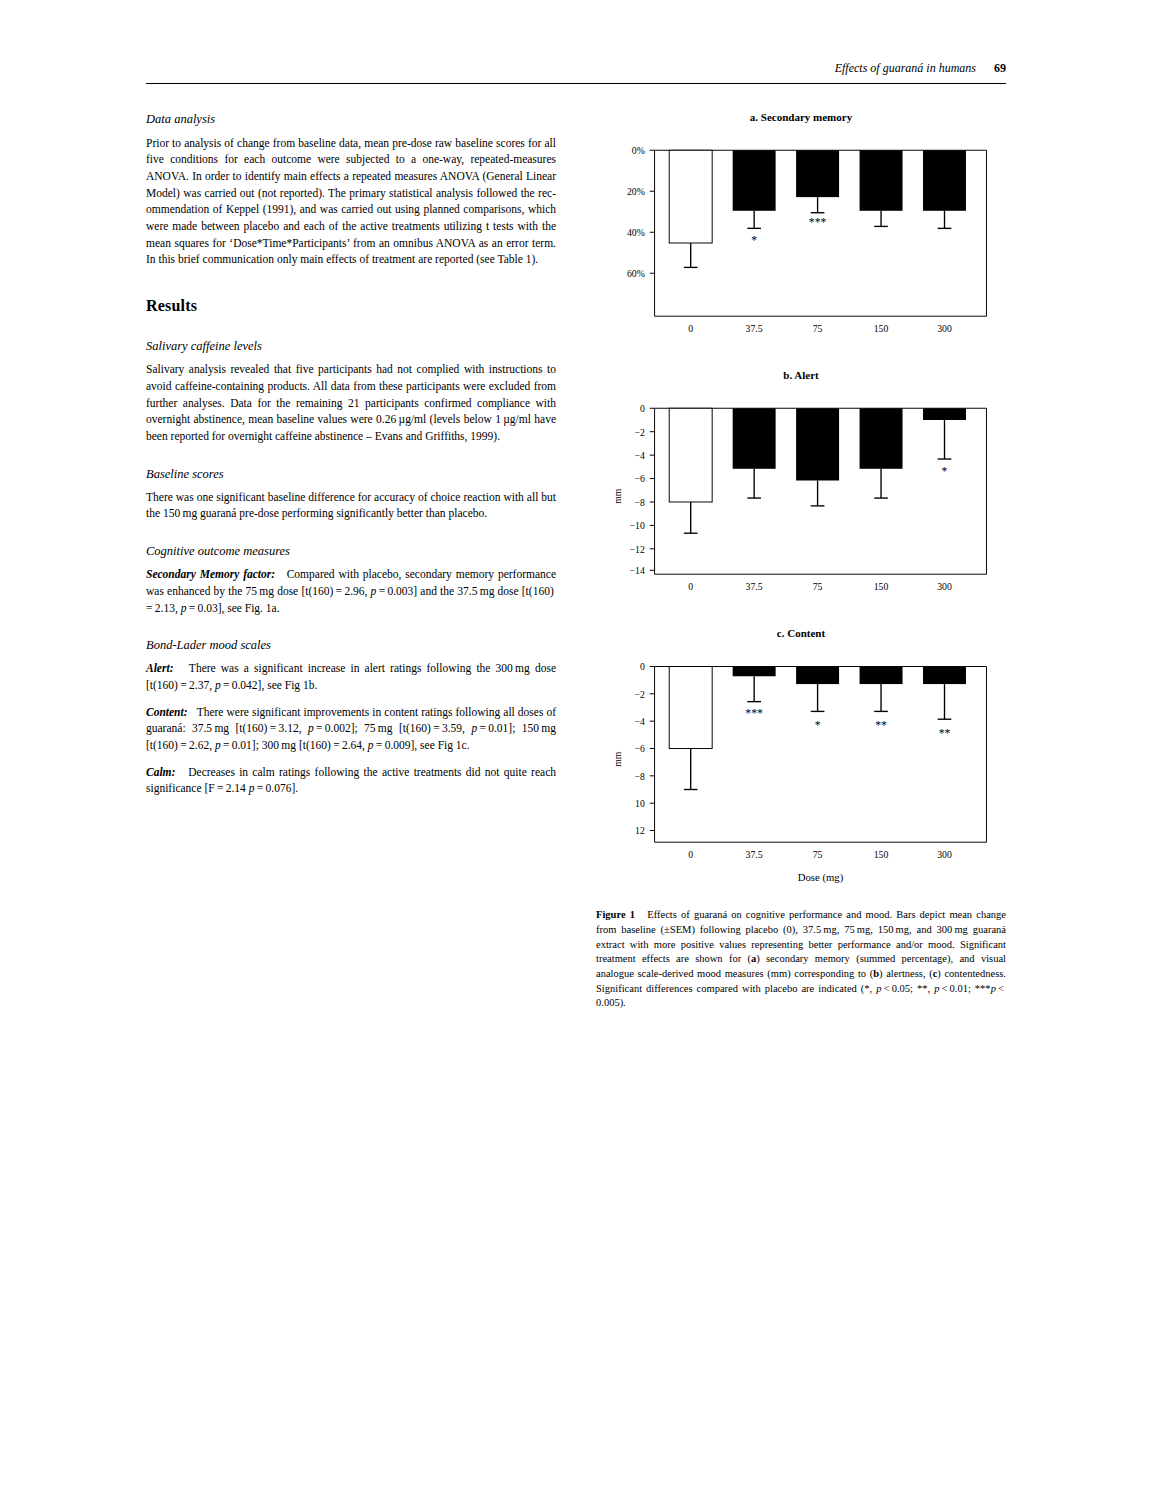Effects of guaraná in humans 69
Data analysis
Prior to analysis of change from baseline data, mean pre-dose raw baseline scores for all five conditions for each outcome were subjected to a one-way, repeated-measures ANOVA. In order to identify main effects a repeated measures ANOVA (General Linear Model) was carried out (not reported). The primary statistical analysis followed the recommendation of Keppel (1991), and was carried out using planned comparisons, which were made between placebo and each of the active treatments utilizing t tests with the mean squares for ‘Dose*Time*Participants’ from an omnibus ANOVA as an error term. In this brief communication only main effects of treatment are reported (see Table 1).
Results
Salivary caffeine levels
Salivary analysis revealed that five participants had not complied with instructions to avoid caffeine-containing products. All data from these participants were excluded from further analyses. Data for the remaining 21 participants confirmed compliance with overnight abstinence, mean baseline values were 0.26 µg/ml (levels below 1 µg/ml have been reported for overnight caffeine abstinence – Evans and Griffiths, 1999).
Baseline scores
There was one significant baseline difference for accuracy of choice reaction with all but the 150 mg guaraná pre-dose performing significantly better than placebo.
Cognitive outcome measures
Secondary Memory factor: Compared with placebo, secondary memory performance was enhanced by the 75 mg dose [t(160) = 2.96, p = 0.003] and the 37.5 mg dose [t(160) = 2.13, p = 0.03], see Fig. 1a.
Bond-Lader mood scales
Alert: There was a significant increase in alert ratings following the 300 mg dose [t(160) = 2.37, p = 0.042], see Fig 1b.
Content: There were significant improvements in content ratings following all doses of guaraná: 37.5 mg [t(160) = 3.12, p = 0.002]; 75 mg [t(160) = 3.59, p = 0.01]; 150 mg [t(160) = 2.62, p = 0.01]; 300 mg [t(160) = 2.64, p = 0.009], see Fig 1c.
Calm: Decreases in calm ratings following the active treatments did not quite reach significance [F = 2.14 p = 0.076].
a. Secondary memory
0% 20% 40% 60% * *** 0 37.5 75 150 300
b. Alert
0 −2 −4 −6 −8 −10 −12 −14 mm * 0 37.5 75 150 300
c. Content
0 −2 −4 −6 −8 10 12 mm *** * ** ** 0 37.5 75 150 300 Dose (mg)
Figure 1 Effects of guaraná on cognitive performance and mood. Bars depict mean change from baseline (±SEM) following placebo (0), 37.5 mg, 75 mg, 150 mg, and 300 mg guaraná extract with more positive values representing better performance and/or mood. Significant treatment effects are shown for (a) secondary memory (summed percentage), and visual analogue scale-derived mood measures (mm) corresponding to (b) alertness, (c) contentedness. Significant differences compared with placebo are indicated (*, p < 0.05; **, p < 0.01; ***p < 0.005).